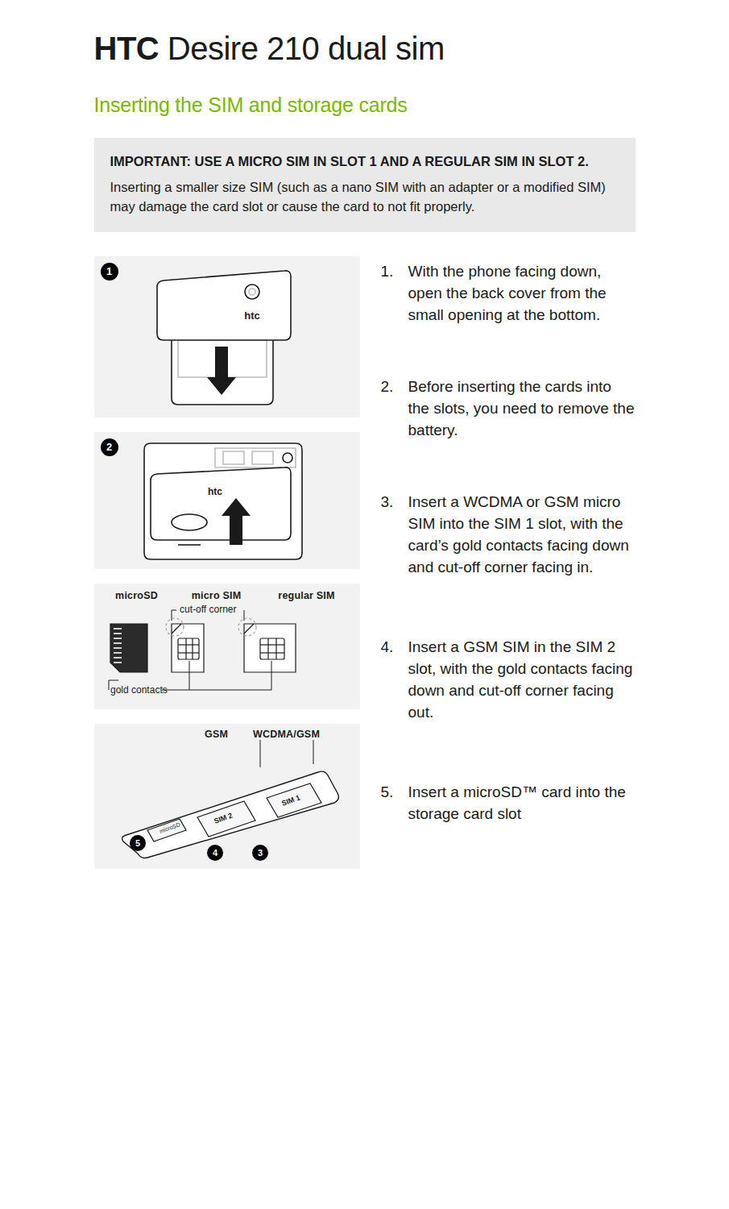HTC Desire 210 dual sim
Inserting the SIM and storage cards
Important: Use a micro SIM in slot 1 and a regular SIM in slot 2.
Inserting a smaller size SIM (such as a nano SIM with an adapter or a modified SIM) may damage the card slot or cause the card to not fit properly.
1 htc
2 htc
microSD micro SIM regular SIM
cut-off corner gold contacts
GSM WCDMA/GSM
microSD SIM 2 SIM 1 5 4 3
With the phone facing down, open the back cover from the small opening at the bottom.
Before inserting the cards into the slots, you need to remove the battery.
Insert a WCDMA or GSM micro SIM into the SIM 1 slot, with the card’s gold contacts facing down and cut-off corner facing in.
Insert a GSM SIM in the SIM 2 slot, with the gold contacts facing down and cut-off corner facing out.
Insert a microSD™ card into the storage card slot